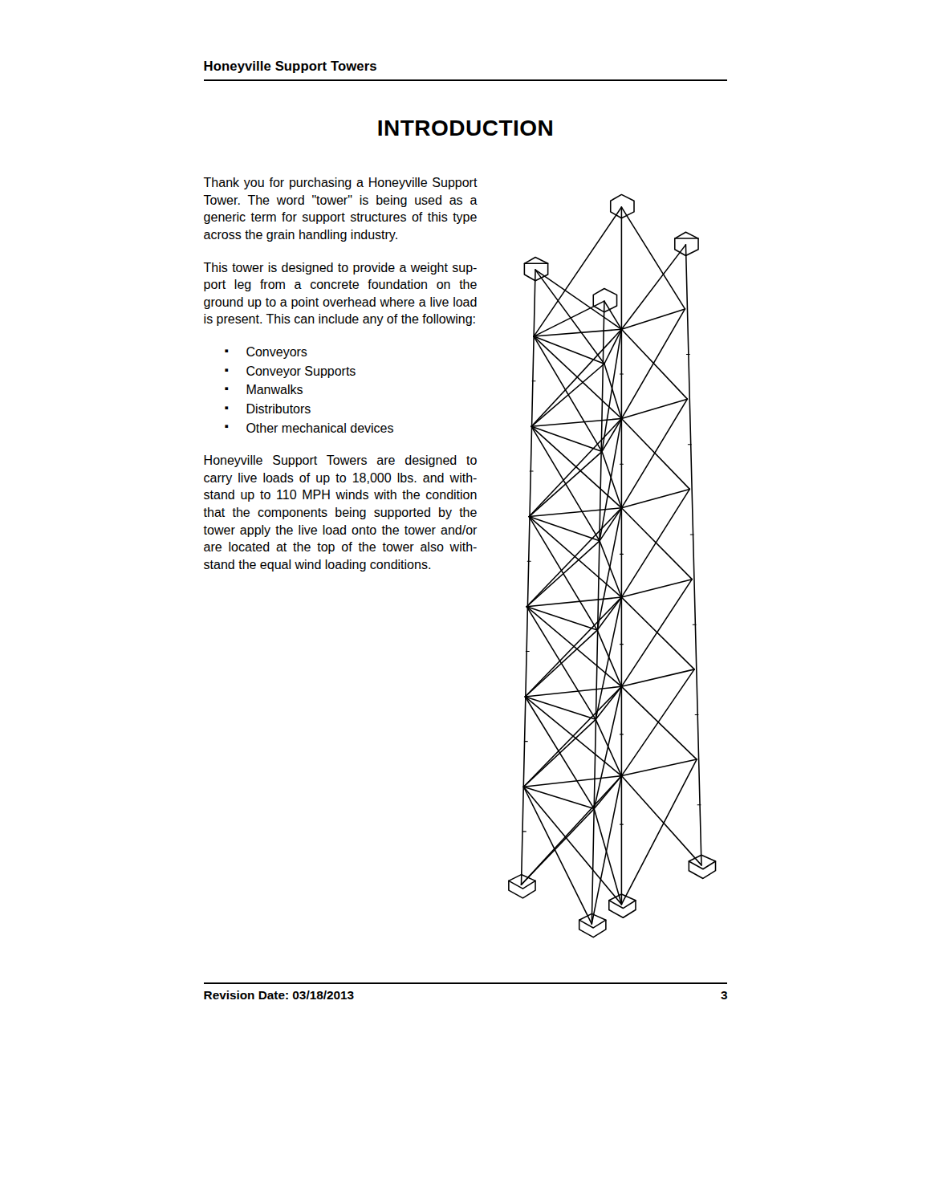Honeyville Support Towers
INTRODUCTION
Thank you for purchasing a Honeyville Support Tower. The word "tower" is being used as a generic term for support structures of this type across the grain handling industry.
This tower is designed to provide a weight support leg from a concrete foundation on the ground up to a point overhead where a live load is present. This can include any of the following:
Conveyors
Conveyor Supports
Manwalks
Distributors
Other mechanical devices
Honeyville Support Towers are designed to carry live loads of up to 18,000 lbs. and withstand up to 110 MPH winds with the condition that the components being supported by the tower apply the live load onto the tower and/or are located at the top of the tower also withstand the equal wind loading conditions.
Revision Date: 03/18/2013 3